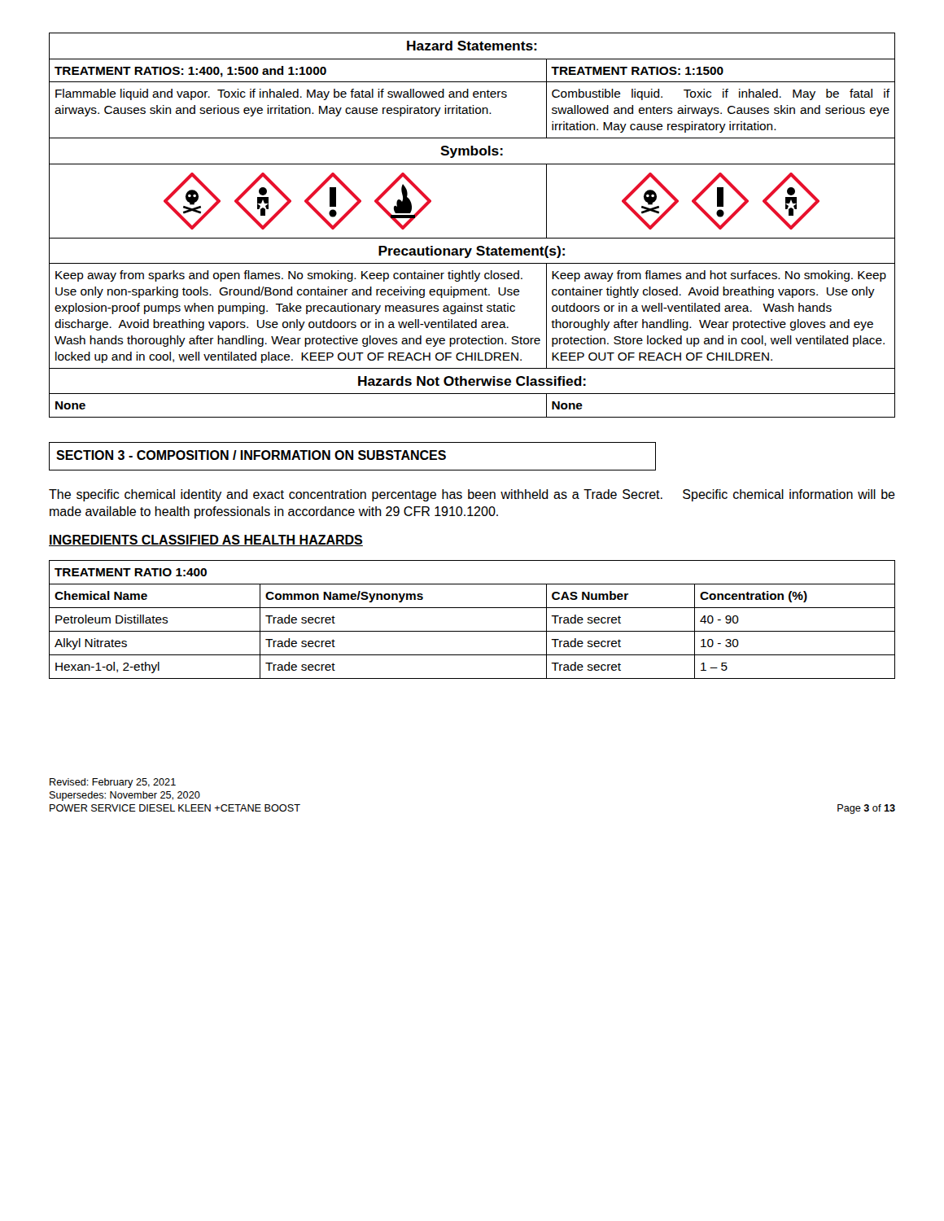| Hazard Statements: |
| TREATMENT RATIOS: 1:400, 1:500 and 1:1000 | TREATMENT RATIOS: 1:1500 |
| Flammable liquid and vapor. Toxic if inhaled. May be fatal if swallowed and enters airways. Causes skin and serious eye irritation. May cause respiratory irritation. | Combustible liquid. Toxic if inhaled. May be fatal if swallowed and enters airways. Causes skin and serious eye irritation. May cause respiratory irritation. |
| Symbols: |
| Precautionary Statement(s): |
| Keep away from sparks and open flames. No smoking. Keep container tightly closed. Use only non-sparking tools. Ground/Bond container and receiving equipment. Use explosion-proof pumps when pumping. Take precautionary measures against static discharge. Avoid breathing vapors. Use only outdoors or in a well-ventilated area. Wash hands thoroughly after handling. Wear protective gloves and eye protection. Store locked up and in cool, well ventilated place. KEEP OUT OF REACH OF CHILDREN. | Keep away from flames and hot surfaces. No smoking. Keep container tightly closed. Avoid breathing vapors. Use only outdoors or in a well-ventilated area. Wash hands thoroughly after handling. Wear protective gloves and eye protection. Store locked up and in cool, well ventilated place. KEEP OUT OF REACH OF CHILDREN. |
| Hazards Not Otherwise Classified: |
| None | None |
SECTION 3 - COMPOSITION / INFORMATION ON SUBSTANCES
The specific chemical identity and exact concentration percentage has been withheld as a Trade Secret. Specific chemical information will be made available to health professionals in accordance with 29 CFR 1910.1200.
INGREDIENTS CLASSIFIED AS HEALTH HAZARDS
| TREATMENT RATIO 1:400 |
| Chemical Name | Common Name/Synonyms | CAS Number | Concentration (%) |
| Petroleum Distillates | Trade secret | Trade secret | 40 - 90 |
| Alkyl Nitrates | Trade secret | Trade secret | 10 - 30 |
| Hexan-1-ol, 2-ethyl | Trade secret | Trade secret | 1 – 5 |
Revised: February 25, 2021
Supersedes: November 25, 2020
POWER SERVICE DIESEL KLEEN +CETANE BOOST Page 3 of 13